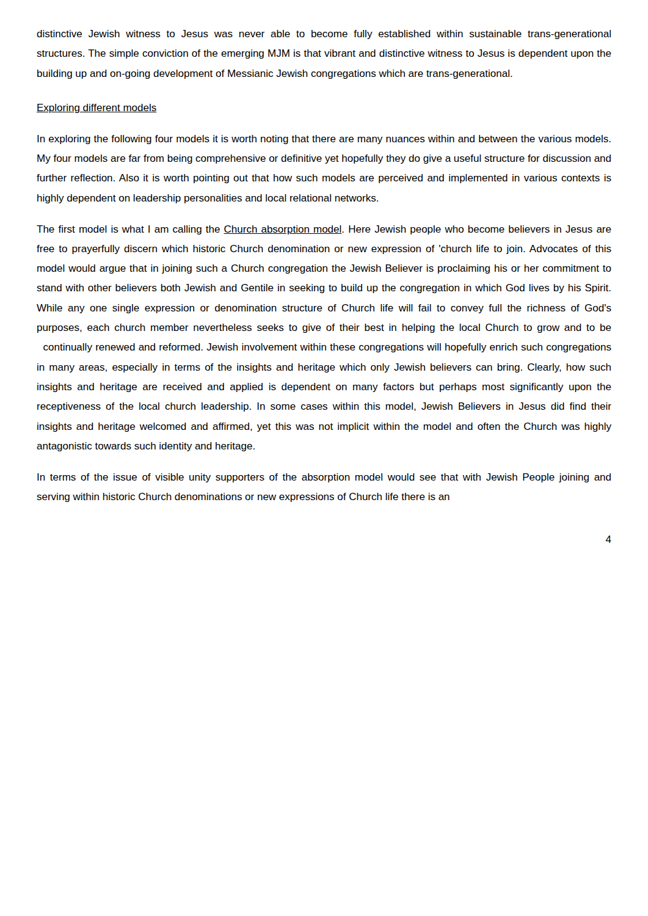distinctive Jewish witness to Jesus was never able to become fully established within sustainable trans-generational structures. The simple conviction of the emerging MJM is that vibrant and distinctive witness to Jesus is dependent upon the building up and on-going development of Messianic Jewish congregations which are trans-generational.
Exploring different models
In exploring the following four models it is worth noting that there are many nuances within and between the various models. My four models are far from being comprehensive or definitive yet hopefully they do give a useful structure for discussion and further reflection. Also it is worth pointing out that how such models are perceived and implemented in various contexts is highly dependent on leadership personalities and local relational networks.
The first model is what I am calling the Church absorption model. Here Jewish people who become believers in Jesus are free to prayerfully discern which historic Church denomination or new expression of 'church life to join. Advocates of this model would argue that in joining such a Church congregation the Jewish Believer is proclaiming his or her commitment to stand with other believers both Jewish and Gentile in seeking to build up the congregation in which God lives by his Spirit. While any one single expression or denomination structure of Church life will fail to convey full the richness of God's purposes, each church member nevertheless seeks to give of their best in helping the local Church to grow and to be continually renewed and reformed. Jewish involvement within these congregations will hopefully enrich such congregations in many areas, especially in terms of the insights and heritage which only Jewish believers can bring. Clearly, how such insights and heritage are received and applied is dependent on many factors but perhaps most significantly upon the receptiveness of the local church leadership. In some cases within this model, Jewish Believers in Jesus did find their insights and heritage welcomed and affirmed, yet this was not implicit within the model and often the Church was highly antagonistic towards such identity and heritage.
In terms of the issue of visible unity supporters of the absorption model would see that with Jewish People joining and serving within historic Church denominations or new expressions of Church life there is an
4